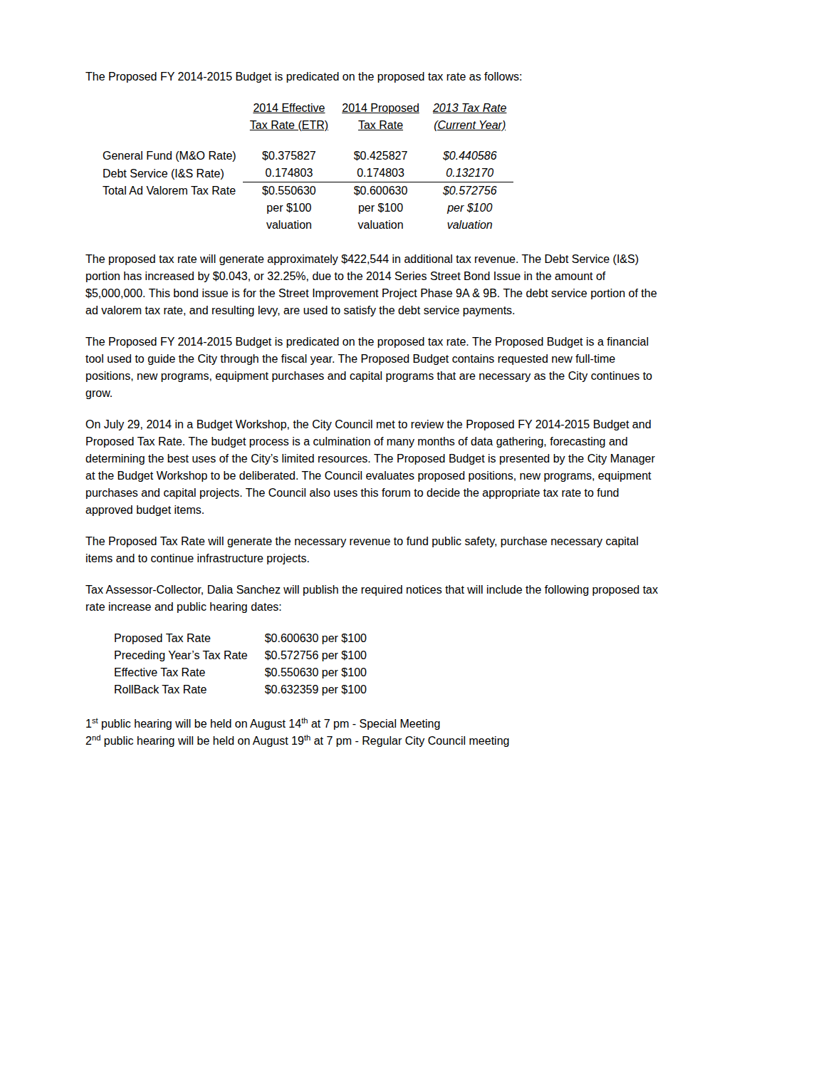The Proposed FY 2014-2015 Budget is predicated on the proposed tax rate as follows:
| | 2014 Effective | 2014 Proposed | 2013 Tax Rate |
| --- | --- | --- | --- |
| | Tax Rate (ETR) | Tax Rate | (Current Year) |
| General Fund (M&O Rate) | $0.375827 | $0.425827 | $0.440586 |
| Debt Service (I&S Rate) | 0.174803 | 0.174803 | 0.132170 |
| Total Ad Valorem Tax Rate | $0.550630 | $0.600630 | $0.572756 |
| | per $100 | per $100 | per $100 |
| | valuation | valuation | valuation |
The proposed tax rate will generate approximately $422,544 in additional tax revenue. The Debt Service (I&S) portion has increased by $0.043, or 32.25%, due to the 2014 Series Street Bond Issue in the amount of $5,000,000. This bond issue is for the Street Improvement Project Phase 9A & 9B. The debt service portion of the ad valorem tax rate, and resulting levy, are used to satisfy the debt service payments.
The Proposed FY 2014-2015 Budget is predicated on the proposed tax rate. The Proposed Budget is a financial tool used to guide the City through the fiscal year. The Proposed Budget contains requested new full-time positions, new programs, equipment purchases and capital programs that are necessary as the City continues to grow.
On July 29, 2014 in a Budget Workshop, the City Council met to review the Proposed FY 2014-2015 Budget and Proposed Tax Rate. The budget process is a culmination of many months of data gathering, forecasting and determining the best uses of the City’s limited resources. The Proposed Budget is presented by the City Manager at the Budget Workshop to be deliberated. The Council evaluates proposed positions, new programs, equipment purchases and capital projects. The Council also uses this forum to decide the appropriate tax rate to fund approved budget items.
The Proposed Tax Rate will generate the necessary revenue to fund public safety, purchase necessary capital items and to continue infrastructure projects.
Tax Assessor-Collector, Dalia Sanchez will publish the required notices that will include the following proposed tax rate increase and public hearing dates:
| Proposed Tax Rate | $0.600630 per $100 |
| Preceding Year’s Tax Rate | $0.572756 per $100 |
| Effective Tax Rate | $0.550630 per $100 |
| RollBack Tax Rate | $0.632359 per $100 |
1st public hearing will be held on August 14th at 7 pm - Special Meeting
2nd public hearing will be held on August 19th at 7 pm - Regular City Council meeting